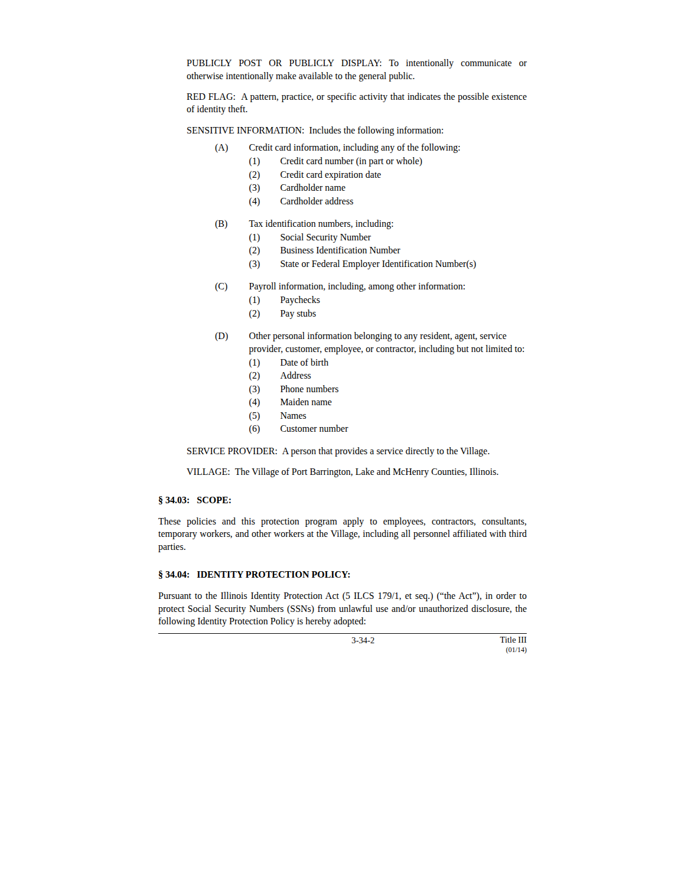PUBLICLY POST OR PUBLICLY DISPLAY: To intentionally communicate or otherwise intentionally make available to the general public.
RED FLAG: A pattern, practice, or specific activity that indicates the possible existence of identity theft.
SENSITIVE INFORMATION: Includes the following information:
| (A) | Credit card information, including any of the following: / (1) / Credit card number (in part or whole) / / (2) / Credit card expiration date / / (3) / Cardholder name / / (4) / Cardholder address / |
| (B) | Tax identification numbers, including: / (1) / Social Security Number / / (2) / Business Identification Number / / (3) / State or Federal Employer Identification Number(s) / |
| (C) | Payroll information, including, among other information: / (1) / Paychecks / / (2) / Pay stubs / |
| (D) | Other personal information belonging to any resident, agent, service provider, customer, employee, or contractor, including but not limited to: / (1) / Date of birth / / (2) / Address / / (3) / Phone numbers / / (4) / Maiden name / / (5) / Names / / (6) / Customer number / |
SERVICE PROVIDER: A person that provides a service directly to the Village.
VILLAGE: The Village of Port Barrington, Lake and McHenry Counties, Illinois.
§ 34.03: SCOPE:
These policies and this protection program apply to employees, contractors, consultants, temporary workers, and other workers at the Village, including all personnel affiliated with third parties.
§ 34.04: IDENTITY PROTECTION POLICY:
Pursuant to the Illinois Identity Protection Act (5 ILCS 179/1, et seq.) (“the Act”), in order to protect Social Security Numbers (SSNs) from unlawful use and/or unauthorized disclosure, the following Identity Protection Policy is hereby adopted:
3-34-2
Title III
(01/14)